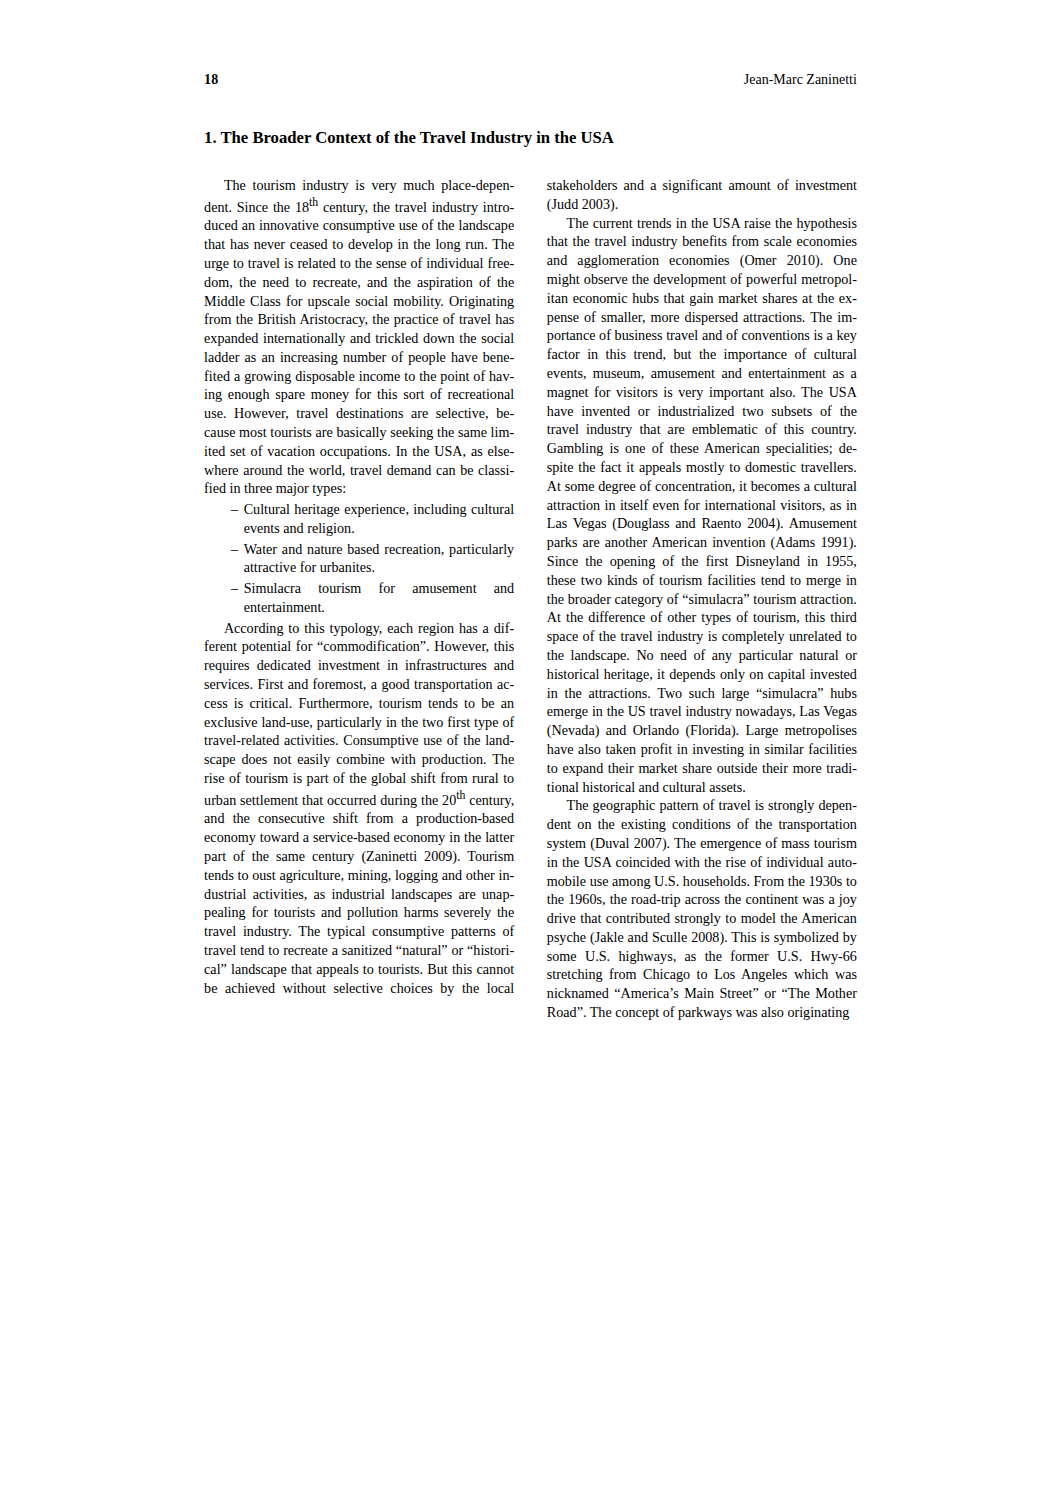18 Jean-Marc Zaninetti
1. The Broader Context of the Travel Industry in the USA
The tourism industry is very much place-dependent. Since the 18th century, the travel industry introduced an innovative consumptive use of the landscape that has never ceased to develop in the long run. The urge to travel is related to the sense of individual freedom, the need to recreate, and the aspiration of the Middle Class for upscale social mobility. Originating from the British Aristocracy, the practice of travel has expanded internationally and trickled down the social ladder as an increasing number of people have benefited a growing disposable income to the point of having enough spare money for this sort of recreational use. However, travel destinations are selective, because most tourists are basically seeking the same limited set of vacation occupations. In the USA, as elsewhere around the world, travel demand can be classified in three major types:
Cultural heritage experience, including cultural events and religion.
Water and nature based recreation, particularly attractive for urbanites.
Simulacra tourism for amusement and entertainment.
According to this typology, each region has a different potential for “commodification”. However, this requires dedicated investment in infrastructures and services. First and foremost, a good transportation access is critical. Furthermore, tourism tends to be an exclusive land-use, particularly in the two first type of travel-related activities. Consumptive use of the landscape does not easily combine with production. The rise of tourism is part of the global shift from rural to urban settlement that occurred during the 20th century, and the consecutive shift from a production-based economy toward a service-based economy in the latter part of the same century (Zaninetti 2009). Tourism tends to oust agriculture, mining, logging and other industrial activities, as industrial landscapes are unappealing for tourists and pollution harms severely the travel industry. The typical consumptive patterns of travel tend to recreate a sanitized “natural” or “historical” landscape that appeals to tourists. But this cannot be achieved without selective choices by the local stakeholders and a significant amount of investment (Judd 2003).
The current trends in the USA raise the hypothesis that the travel industry benefits from scale economies and agglomeration economies (Omer 2010). One might observe the development of powerful metropolitan economic hubs that gain market shares at the expense of smaller, more dispersed attractions. The importance of business travel and of conventions is a key factor in this trend, but the importance of cultural events, museum, amusement and entertainment as a magnet for visitors is very important also. The USA have invented or industrialized two subsets of the travel industry that are emblematic of this country. Gambling is one of these American specialities; despite the fact it appeals mostly to domestic travellers. At some degree of concentration, it becomes a cultural attraction in itself even for international visitors, as in Las Vegas (Douglass and Raento 2004). Amusement parks are another American invention (Adams 1991). Since the opening of the first Disneyland in 1955, these two kinds of tourism facilities tend to merge in the broader category of “simulacra” tourism attraction. At the difference of other types of tourism, this third space of the travel industry is completely unrelated to the landscape. No need of any particular natural or historical heritage, it depends only on capital invested in the attractions. Two such large “simulacra” hubs emerge in the US travel industry nowadays, Las Vegas (Nevada) and Orlando (Florida). Large metropolises have also taken profit in investing in similar facilities to expand their market share outside their more traditional historical and cultural assets.
The geographic pattern of travel is strongly dependent on the existing conditions of the transportation system (Duval 2007). The emergence of mass tourism in the USA coincided with the rise of individual automobile use among U.S. households. From the 1930s to the 1960s, the road-trip across the continent was a joy drive that contributed strongly to model the American psyche (Jakle and Sculle 2008). This is symbolized by some U.S. highways, as the former U.S. Hwy-66 stretching from Chicago to Los Angeles which was nicknamed “America’s Main Street” or “The Mother Road”. The concept of parkways was also originating